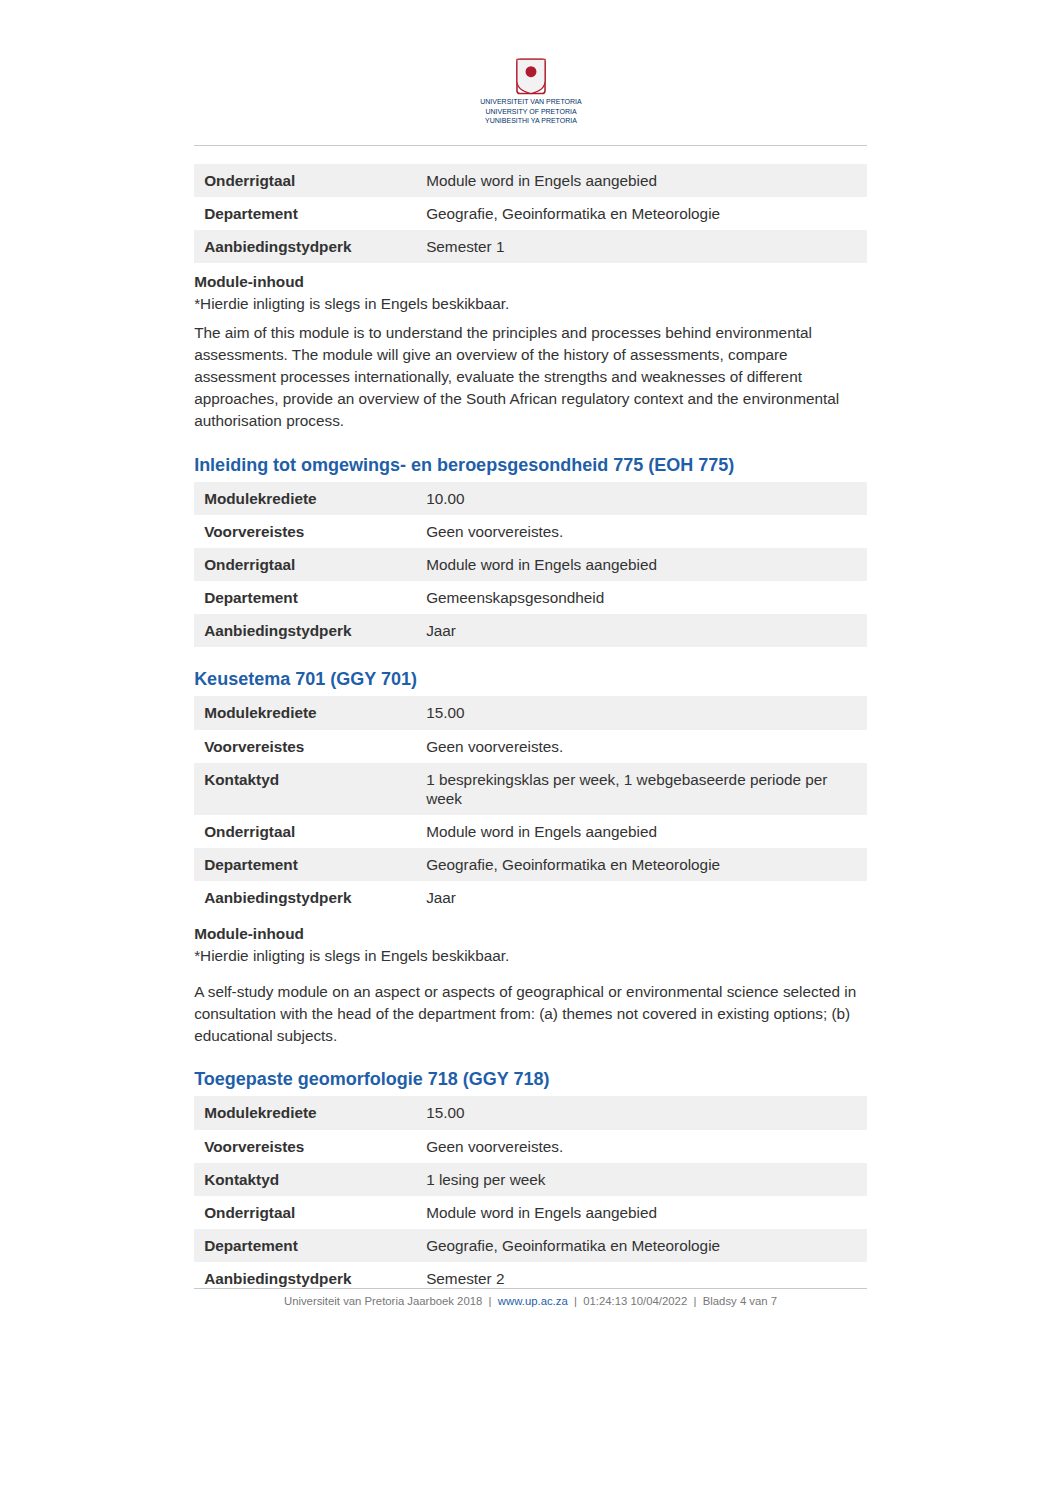| Onderrigtaal | Module word in Engels aangebied |
| Departement | Geografie, Geoinformatika en Meteorologie |
| Aanbiedingstydperk | Semester 1 |
Module-inhoud
*Hierdie inligting is slegs in Engels beskikbaar.
The aim of this module is to understand the principles and processes behind environmental assessments. The module will give an overview of the history of assessments, compare assessment processes internationally, evaluate the strengths and weaknesses of different approaches, provide an overview of the South African regulatory context and the environmental authorisation process.
Inleiding tot omgewings- en beroepsgesondheid 775 (EOH 775)
| Modulekrediete | 10.00 |
| Voorvereistes | Geen voorvereistes. |
| Onderrigtaal | Module word in Engels aangebied |
| Departement | Gemeenskapsgesondheid |
| Aanbiedingstydperk | Jaar |
Keusetema 701 (GGY 701)
| Modulekrediete | 15.00 |
| Voorvereistes | Geen voorvereistes. |
| Kontaktyd | 1 besprekingsklas per week, 1 webgebaseerde periode per week |
| Onderrigtaal | Module word in Engels aangebied |
| Departement | Geografie, Geoinformatika en Meteorologie |
| Aanbiedingstydperk | Jaar |
Module-inhoud
*Hierdie inligting is slegs in Engels beskikbaar.
A self-study module on an aspect or aspects of geographical or environmental science selected in consultation with the head of the department from: (a) themes not covered in existing options; (b) educational subjects.
Toegepaste geomorfologie 718 (GGY 718)
| Modulekrediete | 15.00 |
| Voorvereistes | Geen voorvereistes. |
| Kontaktyd | 1 lesing per week |
| Onderrigtaal | Module word in Engels aangebied |
| Departement | Geografie, Geoinformatika en Meteorologie |
| Aanbiedingstydperk | Semester 2 |
Universiteit van Pretoria Jaarboek 2018 | www.up.ac.za | 01:24:13 10/04/2022 | Bladsy 4 van 7